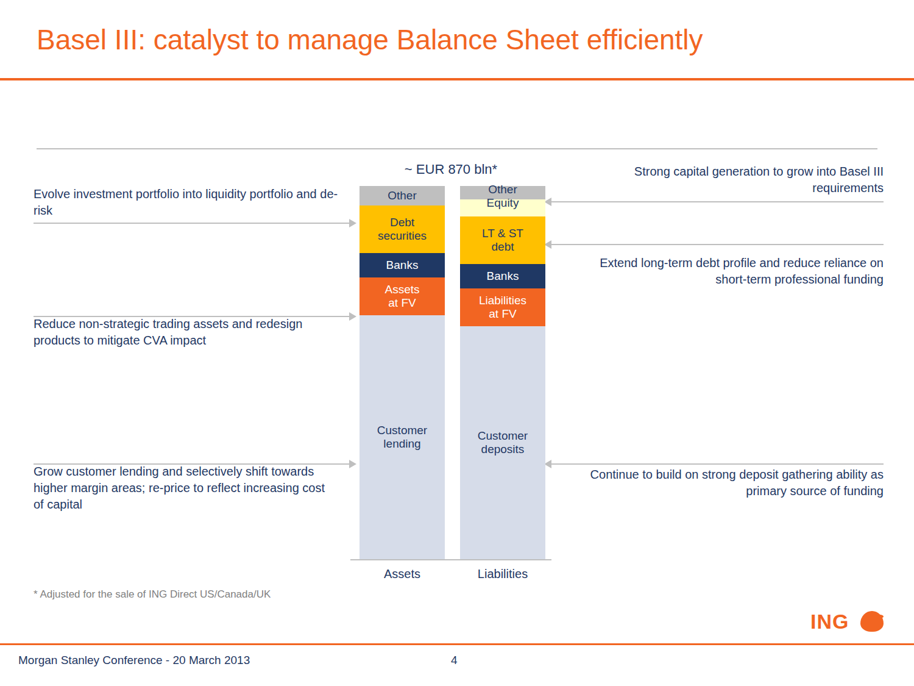Basel III: catalyst to manage Balance Sheet efficiently
~ EUR 870 bln*
Strong capital generation to grow into Basel III requirements
Evolve investment portfolio into liquidity portfolio and de-risk
Reduce non-strategic trading assets and redesign products to mitigate CVA impact
Grow customer lending and selectively shift towards higher margin areas; re-price to reflect increasing cost of capital
Extend long-term debt profile and reduce reliance on short-term professional funding
Continue to build on strong deposit gathering ability as primary source of funding
Other
Debt
securities
Banks
Assets
at FV
Customer
lending
LT & ST
debt
Banks
Liabilities
at FV
Customer
deposits
Other
Equity
Assets
Liabilities
* Adjusted for the sale of ING Direct US/Canada/UK
Morgan Stanley Conference - 20 March 2013
4
ING